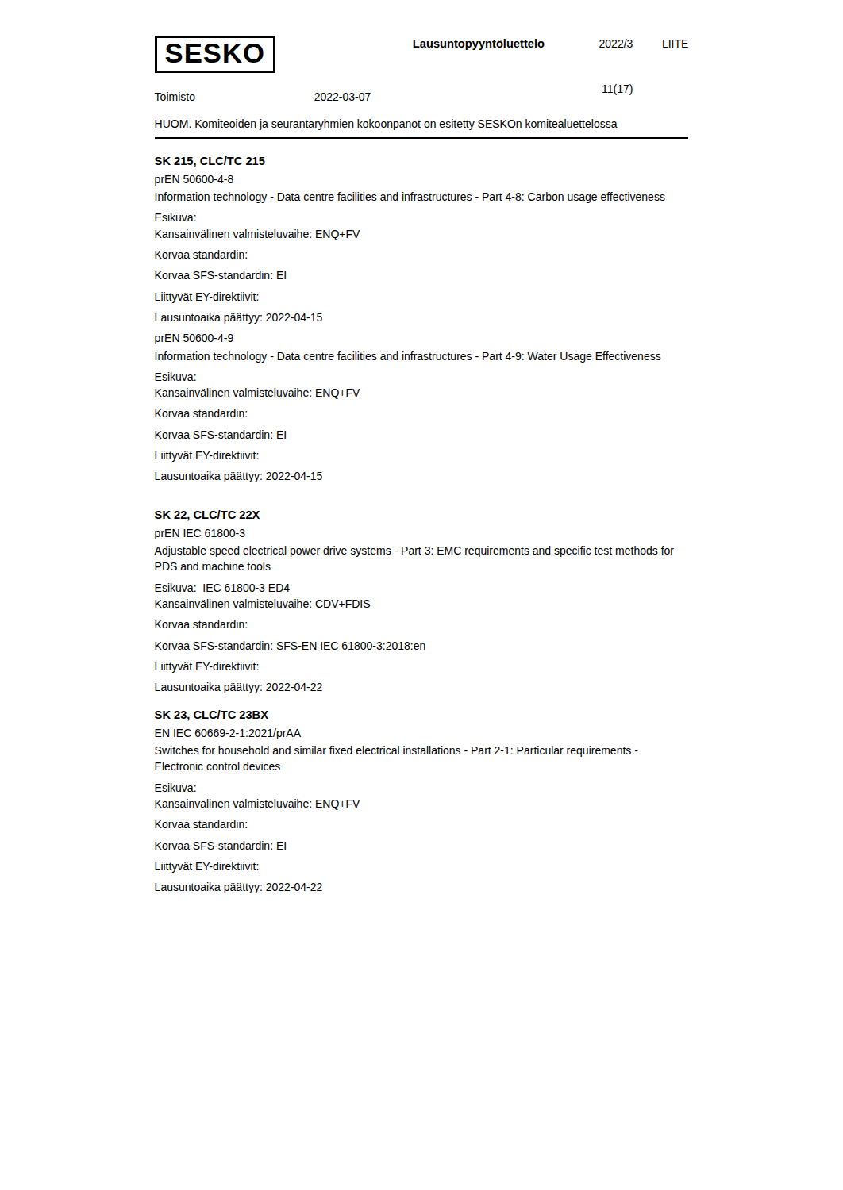| SESKO | Lausuntopyyntöluettelo | 2022/3 | LIITE |
| / Toimisto / 2022-03-07 / | 11(17) |
HUOM. Komiteoiden ja seurantaryhmien kokoonpanot on esitetty SESKOn komitealuettelossa
SK 215, CLC/TC 215
prEN 50600-4-8
Information technology - Data centre facilities and infrastructures - Part 4-8: Carbon usage effectiveness
Esikuva:
Kansainvälinen valmisteluvaihe: ENQ+FV
Korvaa standardin:
Korvaa SFS-standardin: EI
Liittyvät EY-direktiivit:
Lausuntoaika päättyy: 2022-04-15
prEN 50600-4-9
Information technology - Data centre facilities and infrastructures - Part 4-9: Water Usage Effectiveness
Esikuva:
Kansainvälinen valmisteluvaihe: ENQ+FV
Korvaa standardin:
Korvaa SFS-standardin: EI
Liittyvät EY-direktiivit:
Lausuntoaika päättyy: 2022-04-15
SK 22, CLC/TC 22X
prEN IEC 61800-3
Adjustable speed electrical power drive systems - Part 3: EMC requirements and specific test methods for PDS and machine tools
Esikuva: IEC 61800-3 ED4
Kansainvälinen valmisteluvaihe: CDV+FDIS
Korvaa standardin:
Korvaa SFS-standardin: SFS-EN IEC 61800-3:2018:en
Liittyvät EY-direktiivit:
Lausuntoaika päättyy: 2022-04-22
SK 23, CLC/TC 23BX
EN IEC 60669-2-1:2021/prAA
Switches for household and similar fixed electrical installations - Part 2-1: Particular requirements - Electronic control devices
Esikuva:
Kansainvälinen valmisteluvaihe: ENQ+FV
Korvaa standardin:
Korvaa SFS-standardin: EI
Liittyvät EY-direktiivit:
Lausuntoaika päättyy: 2022-04-22